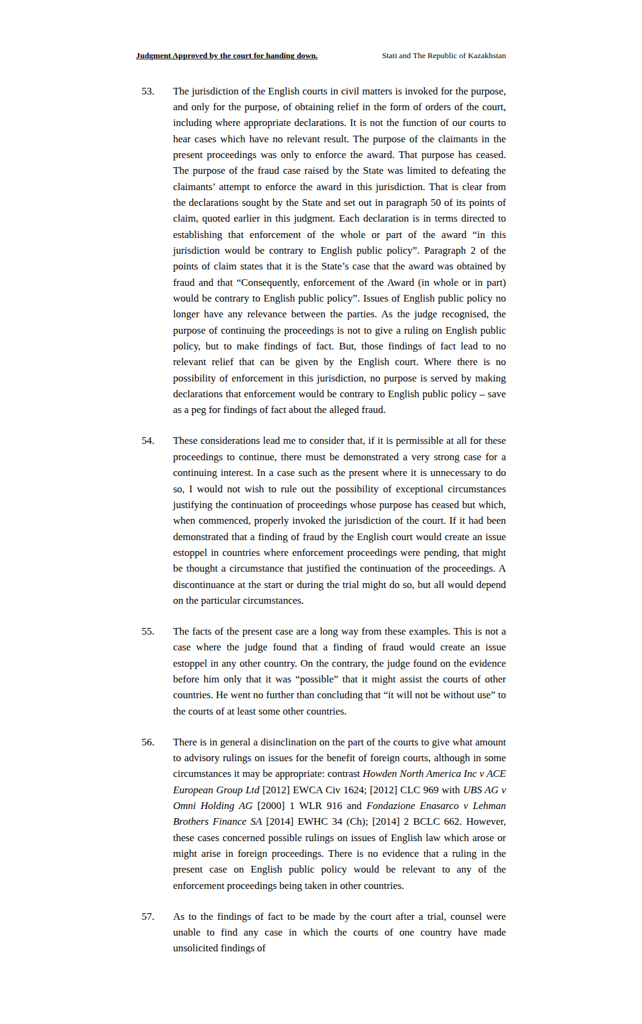Judgment Approved by the court for handing down. Stati and The Republic of Kazakhstan
The jurisdiction of the English courts in civil matters is invoked for the purpose, and only for the purpose, of obtaining relief in the form of orders of the court, including where appropriate declarations. It is not the function of our courts to hear cases which have no relevant result. The purpose of the claimants in the present proceedings was only to enforce the award. That purpose has ceased. The purpose of the fraud case raised by the State was limited to defeating the claimants’ attempt to enforce the award in this jurisdiction. That is clear from the declarations sought by the State and set out in paragraph 50 of its points of claim, quoted earlier in this judgment. Each declaration is in terms directed to establishing that enforcement of the whole or part of the award “in this jurisdiction would be contrary to English public policy”. Paragraph 2 of the points of claim states that it is the State’s case that the award was obtained by fraud and that “Consequently, enforcement of the Award (in whole or in part) would be contrary to English public policy”. Issues of English public policy no longer have any relevance between the parties. As the judge recognised, the purpose of continuing the proceedings is not to give a ruling on English public policy, but to make findings of fact. But, those findings of fact lead to no relevant relief that can be given by the English court. Where there is no possibility of enforcement in this jurisdiction, no purpose is served by making declarations that enforcement would be contrary to English public policy – save as a peg for findings of fact about the alleged fraud.
These considerations lead me to consider that, if it is permissible at all for these proceedings to continue, there must be demonstrated a very strong case for a continuing interest. In a case such as the present where it is unnecessary to do so, I would not wish to rule out the possibility of exceptional circumstances justifying the continuation of proceedings whose purpose has ceased but which, when commenced, properly invoked the jurisdiction of the court. If it had been demonstrated that a finding of fraud by the English court would create an issue estoppel in countries where enforcement proceedings were pending, that might be thought a circumstance that justified the continuation of the proceedings. A discontinuance at the start or during the trial might do so, but all would depend on the particular circumstances.
The facts of the present case are a long way from these examples. This is not a case where the judge found that a finding of fraud would create an issue estoppel in any other country. On the contrary, the judge found on the evidence before him only that it was “possible” that it might assist the courts of other countries. He went no further than concluding that “it will not be without use” to the courts of at least some other countries.
There is in general a disinclination on the part of the courts to give what amount to advisory rulings on issues for the benefit of foreign courts, although in some circumstances it may be appropriate: contrast Howden North America Inc v ACE European Group Ltd [2012] EWCA Civ 1624; [2012] CLC 969 with UBS AG v Omni Holding AG [2000] 1 WLR 916 and Fondazione Enasarco v Lehman Brothers Finance SA [2014] EWHC 34 (Ch); [2014] 2 BCLC 662. However, these cases concerned possible rulings on issues of English law which arose or might arise in foreign proceedings. There is no evidence that a ruling in the present case on English public policy would be relevant to any of the enforcement proceedings being taken in other countries.
As to the findings of fact to be made by the court after a trial, counsel were unable to find any case in which the courts of one country have made unsolicited findings of